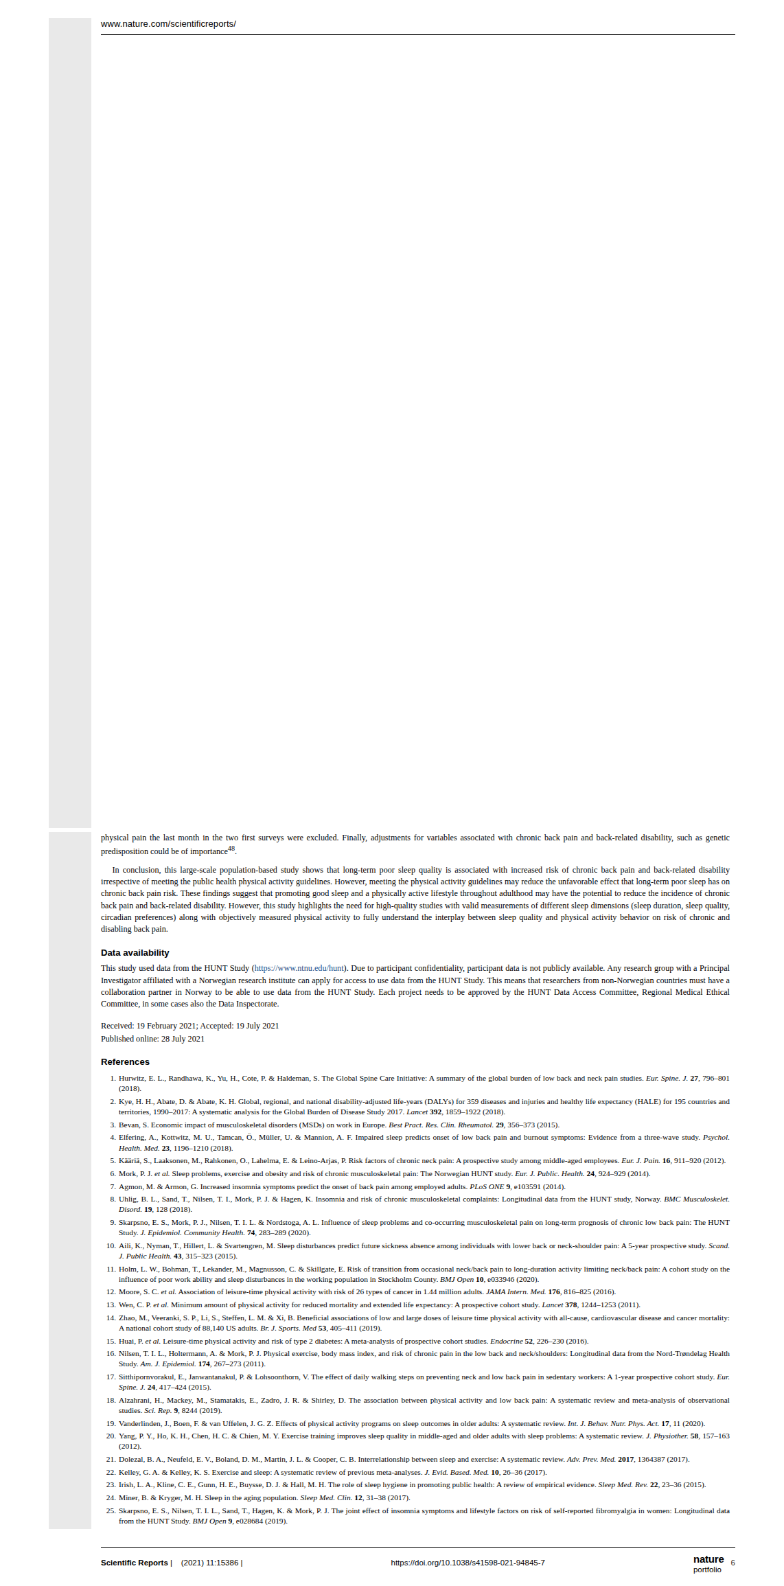www.nature.com/scientificreports/
physical pain the last month in the two first surveys were excluded. Finally, adjustments for variables associated with chronic back pain and back-related disability, such as genetic predisposition could be of importance48.
In conclusion, this large-scale population-based study shows that long-term poor sleep quality is associated with increased risk of chronic back pain and back-related disability irrespective of meeting the public health physical activity guidelines. However, meeting the physical activity guidelines may reduce the unfavorable effect that long-term poor sleep has on chronic back pain risk. These findings suggest that promoting good sleep and a physically active lifestyle throughout adulthood may have the potential to reduce the incidence of chronic back pain and back-related disability. However, this study highlights the need for high-quality studies with valid measurements of different sleep dimensions (sleep duration, sleep quality, circadian preferences) along with objectively measured physical activity to fully understand the interplay between sleep quality and physical activity behavior on risk of chronic and disabling back pain.
Data availability
This study used data from the HUNT Study (https://www.ntnu.edu/hunt). Due to participant confidentiality, participant data is not publicly available. Any research group with a Principal Investigator affiliated with a Norwegian research institute can apply for access to use data from the HUNT Study. This means that researchers from non-Norwegian countries must have a collaboration partner in Norway to be able to use data from the HUNT Study. Each project needs to be approved by the HUNT Data Access Committee, Regional Medical Ethical Committee, in some cases also the Data Inspectorate.
Received: 19 February 2021; Accepted: 19 July 2021
Published online: 28 July 2021
References
Hurwitz, E. L., Randhawa, K., Yu, H., Cote, P. & Haldeman, S. The Global Spine Care Initiative: A summary of the global burden of low back and neck pain studies. Eur. Spine. J. 27, 796–801 (2018).
Kye, H. H., Abate, D. & Abate, K. H. Global, regional, and national disability-adjusted life-years (DALYs) for 359 diseases and injuries and healthy life expectancy (HALE) for 195 countries and territories, 1990–2017: A systematic analysis for the Global Burden of Disease Study 2017. Lancet 392, 1859–1922 (2018).
Bevan, S. Economic impact of musculoskeletal disorders (MSDs) on work in Europe. Best Pract. Res. Clin. Rheumatol. 29, 356–373 (2015).
Elfering, A., Kottwitz, M. U., Tamcan, Ö., Müller, U. & Mannion, A. F. Impaired sleep predicts onset of low back pain and burnout symptoms: Evidence from a three-wave study. Psychol. Health. Med. 23, 1196–1210 (2018).
Kääriä, S., Laaksonen, M., Rahkonen, O., Lahelma, E. & Leino-Arjas, P. Risk factors of chronic neck pain: A prospective study among middle-aged employees. Eur. J. Pain. 16, 911–920 (2012).
Mork, P. J. et al. Sleep problems, exercise and obesity and risk of chronic musculoskeletal pain: The Norwegian HUNT study. Eur. J. Public. Health. 24, 924–929 (2014).
Agmon, M. & Armon, G. Increased insomnia symptoms predict the onset of back pain among employed adults. PLoS ONE 9, e103591 (2014).
Uhlig, B. L., Sand, T., Nilsen, T. I., Mork, P. J. & Hagen, K. Insomnia and risk of chronic musculoskeletal complaints: Longitudinal data from the HUNT study, Norway. BMC Musculoskelet. Disord. 19, 128 (2018).
Skarpsno, E. S., Mork, P. J., Nilsen, T. I. L. & Nordstoga, A. L. Influence of sleep problems and co-occurring musculoskeletal pain on long-term prognosis of chronic low back pain: The HUNT Study. J. Epidemiol. Community Health. 74, 283–289 (2020).
Aili, K., Nyman, T., Hillert, L. & Svartengren, M. Sleep disturbances predict future sickness absence among individuals with lower back or neck-shoulder pain: A 5-year prospective study. Scand. J. Public Health. 43, 315–323 (2015).
Holm, L. W., Bohman, T., Lekander, M., Magnusson, C. & Skillgate, E. Risk of transition from occasional neck/back pain to long-duration activity limiting neck/back pain: A cohort study on the influence of poor work ability and sleep disturbances in the working population in Stockholm County. BMJ Open 10, e033946 (2020).
Moore, S. C. et al. Association of leisure-time physical activity with risk of 26 types of cancer in 1.44 million adults. JAMA Intern. Med. 176, 816–825 (2016).
Wen, C. P. et al. Minimum amount of physical activity for reduced mortality and extended life expectancy: A prospective cohort study. Lancet 378, 1244–1253 (2011).
Zhao, M., Veeranki, S. P., Li, S., Steffen, L. M. & Xi, B. Beneficial associations of low and large doses of leisure time physical activity with all-cause, cardiovascular disease and cancer mortality: A national cohort study of 88,140 US adults. Br. J. Sports. Med 53, 405–411 (2019).
Huai, P. et al. Leisure-time physical activity and risk of type 2 diabetes: A meta-analysis of prospective cohort studies. Endocrine 52, 226–230 (2016).
Nilsen, T. I. L., Holtermann, A. & Mork, P. J. Physical exercise, body mass index, and risk of chronic pain in the low back and neck/shoulders: Longitudinal data from the Nord-Trøndelag Health Study. Am. J. Epidemiol. 174, 267–273 (2011).
Sitthipornvorakul, E., Janwantanakul, P. & Lohsoonthorn, V. The effect of daily walking steps on preventing neck and low back pain in sedentary workers: A 1-year prospective cohort study. Eur. Spine. J. 24, 417–424 (2015).
Alzahrani, H., Mackey, M., Stamatakis, E., Zadro, J. R. & Shirley, D. The association between physical activity and low back pain: A systematic review and meta-analysis of observational studies. Sci. Rep. 9, 8244 (2019).
Vanderlinden, J., Boen, F. & van Uffelen, J. G. Z. Effects of physical activity programs on sleep outcomes in older adults: A systematic review. Int. J. Behav. Nutr. Phys. Act. 17, 11 (2020).
Yang, P. Y., Ho, K. H., Chen, H. C. & Chien, M. Y. Exercise training improves sleep quality in middle-aged and older adults with sleep problems: A systematic review. J. Physiother. 58, 157–163 (2012).
Dolezal, B. A., Neufeld, E. V., Boland, D. M., Martin, J. L. & Cooper, C. B. Interrelationship between sleep and exercise: A systematic review. Adv. Prev. Med. 2017, 1364387 (2017).
Kelley, G. A. & Kelley, K. S. Exercise and sleep: A systematic review of previous meta-analyses. J. Evid. Based. Med. 10, 26–36 (2017).
Irish, L. A., Kline, C. E., Gunn, H. E., Buysse, D. J. & Hall, M. H. The role of sleep hygiene in promoting public health: A review of empirical evidence. Sleep Med. Rev. 22, 23–36 (2015).
Miner, B. & Kryger, M. H. Sleep in the aging population. Sleep Med. Clin. 12, 31–38 (2017).
Skarpsno, E. S., Nilsen, T. I. L., Sand, T., Hagen, K. & Mork, P. J. The joint effect of insomnia symptoms and lifestyle factors on risk of self-reported fibromyalgia in women: Longitudinal data from the HUNT Study. BMJ Open 9, e028684 (2019).
Scientific Reports | (2021) 11:15386 |
https://doi.org/10.1038/s41598-021-94845-7
natureportfolio 6